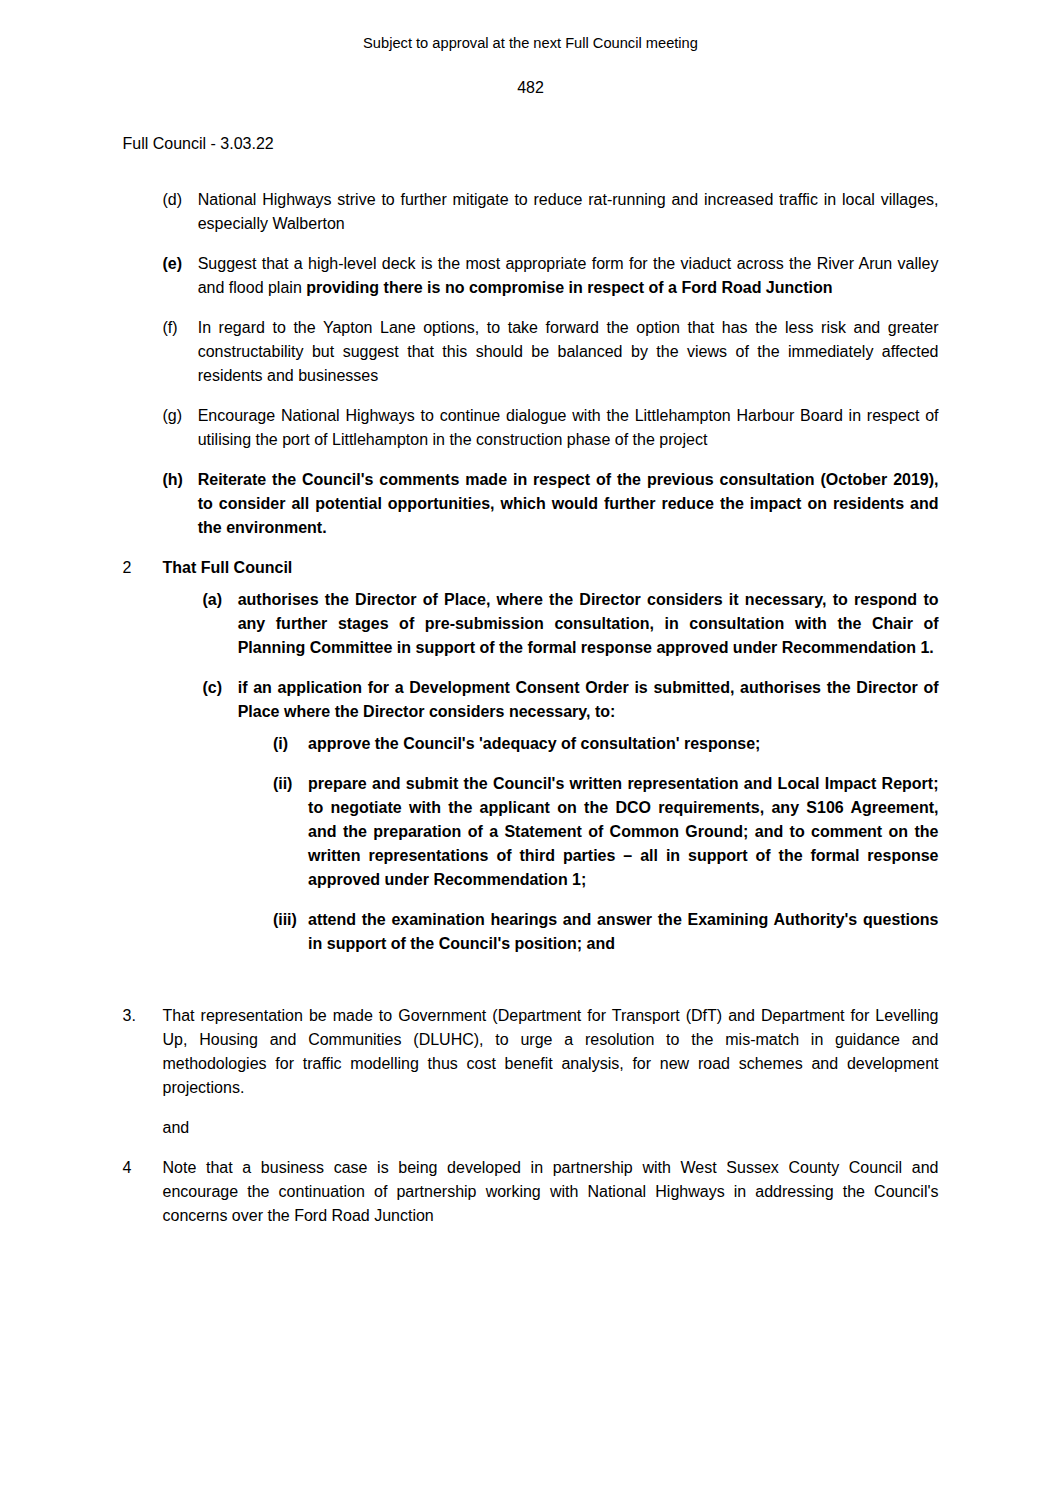Subject to approval at the next Full Council meeting
482
Full Council - 3.03.22
(d) National Highways strive to further mitigate to reduce rat-running and increased traffic in local villages, especially Walberton
(e) Suggest that a high-level deck is the most appropriate form for the viaduct across the River Arun valley and flood plain providing there is no compromise in respect of a Ford Road Junction
(f) In regard to the Yapton Lane options, to take forward the option that has the less risk and greater constructability but suggest that this should be balanced by the views of the immediately affected residents and businesses
(g) Encourage National Highways to continue dialogue with the Littlehampton Harbour Board in respect of utilising the port of Littlehampton in the construction phase of the project
(h) Reiterate the Council's comments made in respect of the previous consultation (October 2019), to consider all potential opportunities, which would further reduce the impact on residents and the environment.
2 That Full Council
(a) authorises the Director of Place, where the Director considers it necessary, to respond to any further stages of pre-submission consultation, in consultation with the Chair of Planning Committee in support of the formal response approved under Recommendation 1.
(c) if an application for a Development Consent Order is submitted, authorises the Director of Place where the Director considers necessary, to:
(i) approve the Council's 'adequacy of consultation' response;
(ii) prepare and submit the Council's written representation and Local Impact Report; to negotiate with the applicant on the DCO requirements, any S106 Agreement, and the preparation of a Statement of Common Ground; and to comment on the written representations of third parties – all in support of the formal response approved under Recommendation 1;
(iii) attend the examination hearings and answer the Examining Authority's questions in support of the Council's position; and
3. That representation be made to Government (Department for Transport (DfT) and Department for Levelling Up, Housing and Communities (DLUHC), to urge a resolution to the mis-match in guidance and methodologies for traffic modelling thus cost benefit analysis, for new road schemes and development projections.
and
4 Note that a business case is being developed in partnership with West Sussex County Council and encourage the continuation of partnership working with National Highways in addressing the Council's concerns over the Ford Road Junction